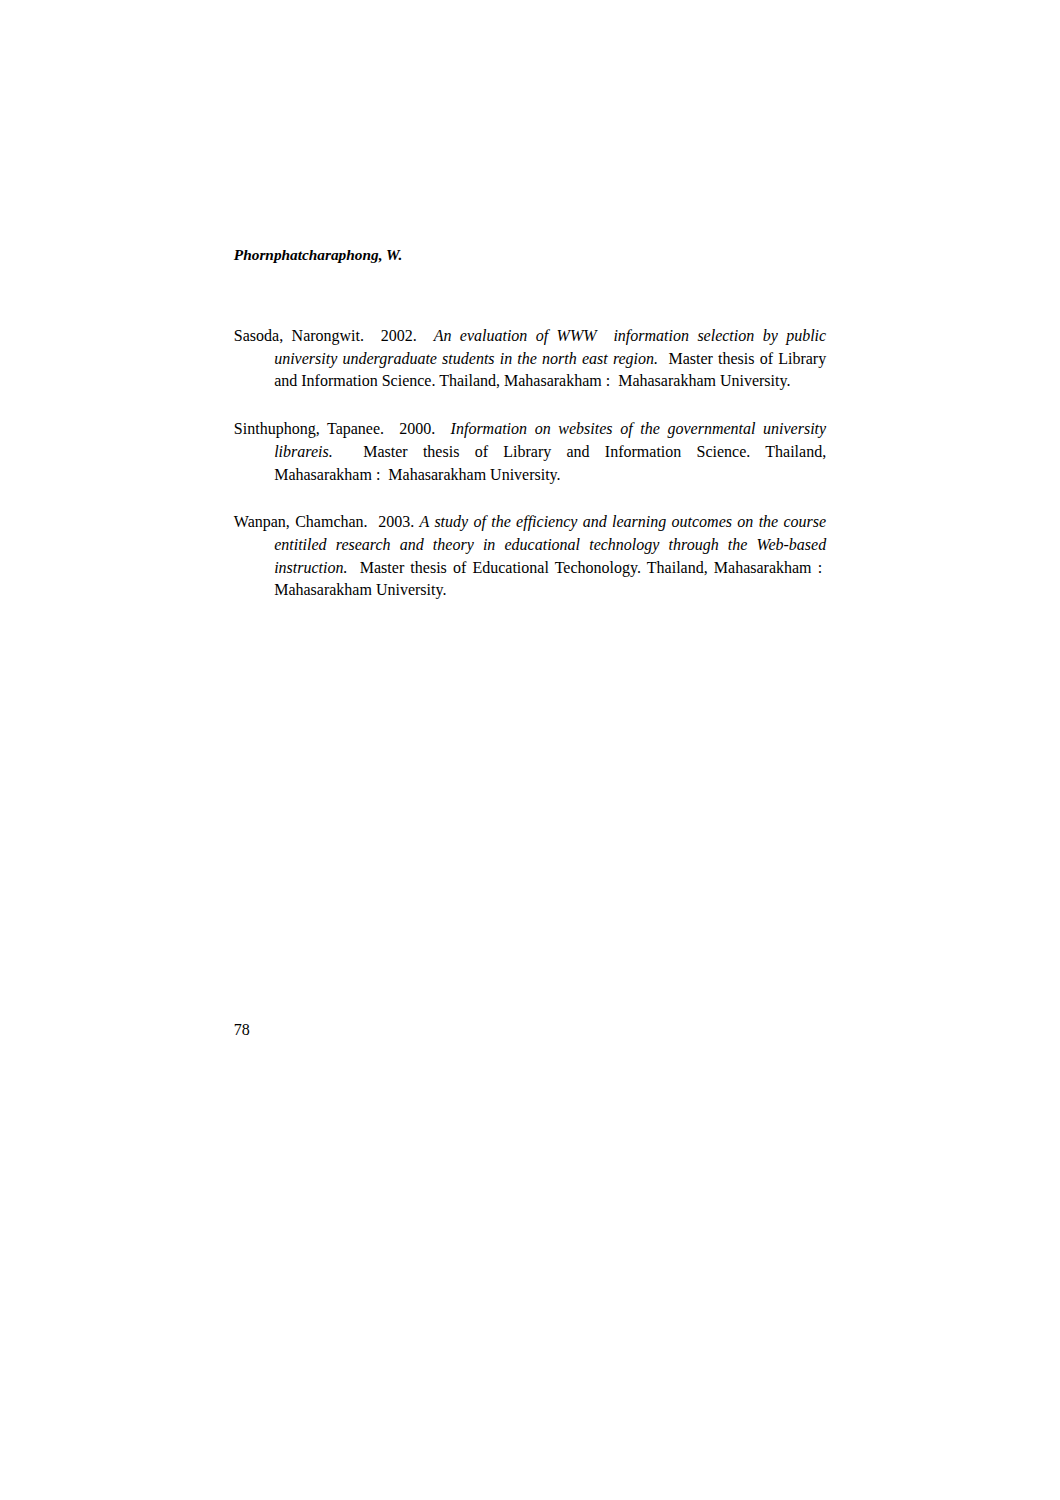Phornphatcharaphong, W.
Sasoda, Narongwit. 2002. An evaluation of WWW information selection by public university undergraduate students in the north east region. Master thesis of Library and Information Science. Thailand, Mahasarakham : Mahasarakham University.
Sinthuphong, Tapanee. 2000. Information on websites of the governmental university librareis. Master thesis of Library and Information Science. Thailand, Mahasarakham : Mahasarakham University.
Wanpan, Chamchan. 2003. A study of the efficiency and learning outcomes on the course entitiled research and theory in educational technology through the Web-based instruction. Master thesis of Educational Techonology. Thailand, Mahasarakham : Mahasarakham University.
78